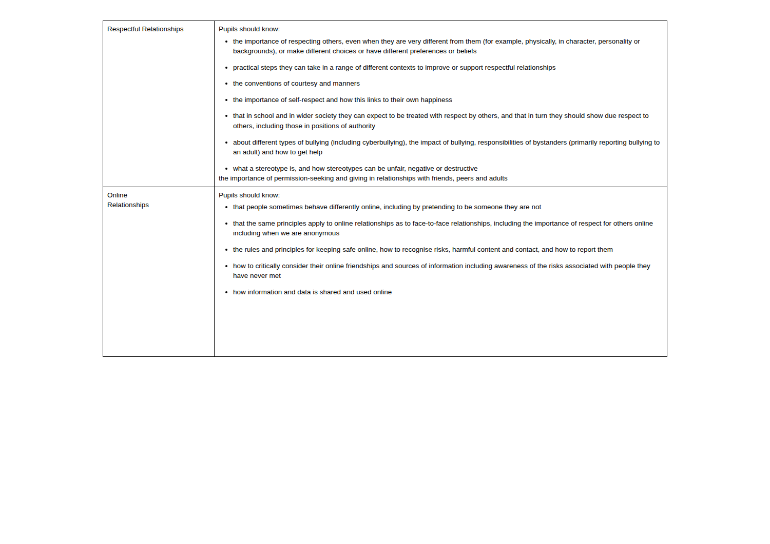| Respectful Relationships | Pupils should know: the importance of respecting others, even when they are very different from them (for example, physically, in character, personality or backgrounds), or make different choices or have different preferences or beliefs practical steps they can take in a range of different contexts to improve or support respectful relationships the conventions of courtesy and manners the importance of self-respect and how this links to their own happiness that in school and in wider society they can expect to be treated with respect by others, and that in turn they should show due respect to others, including those in positions of authority about different types of bullying (including cyberbullying), the impact of bullying, responsibilities of bystanders (primarily reporting bullying to an adult) and how to get help what a stereotype is, and how stereotypes can be unfair, negative or destructive the importance of permission-seeking and giving in relationships with friends, peers and adults |
| Online Relationships | Pupils should know: that people sometimes behave differently online, including by pretending to be someone they are not that the same principles apply to online relationships as to face-to-face relationships, including the importance of respect for others online including when we are anonymous the rules and principles for keeping safe online, how to recognise risks, harmful content and contact, and how to report them how to critically consider their online friendships and sources of information including awareness of the risks associated with people they have never met how information and data is shared and used online |